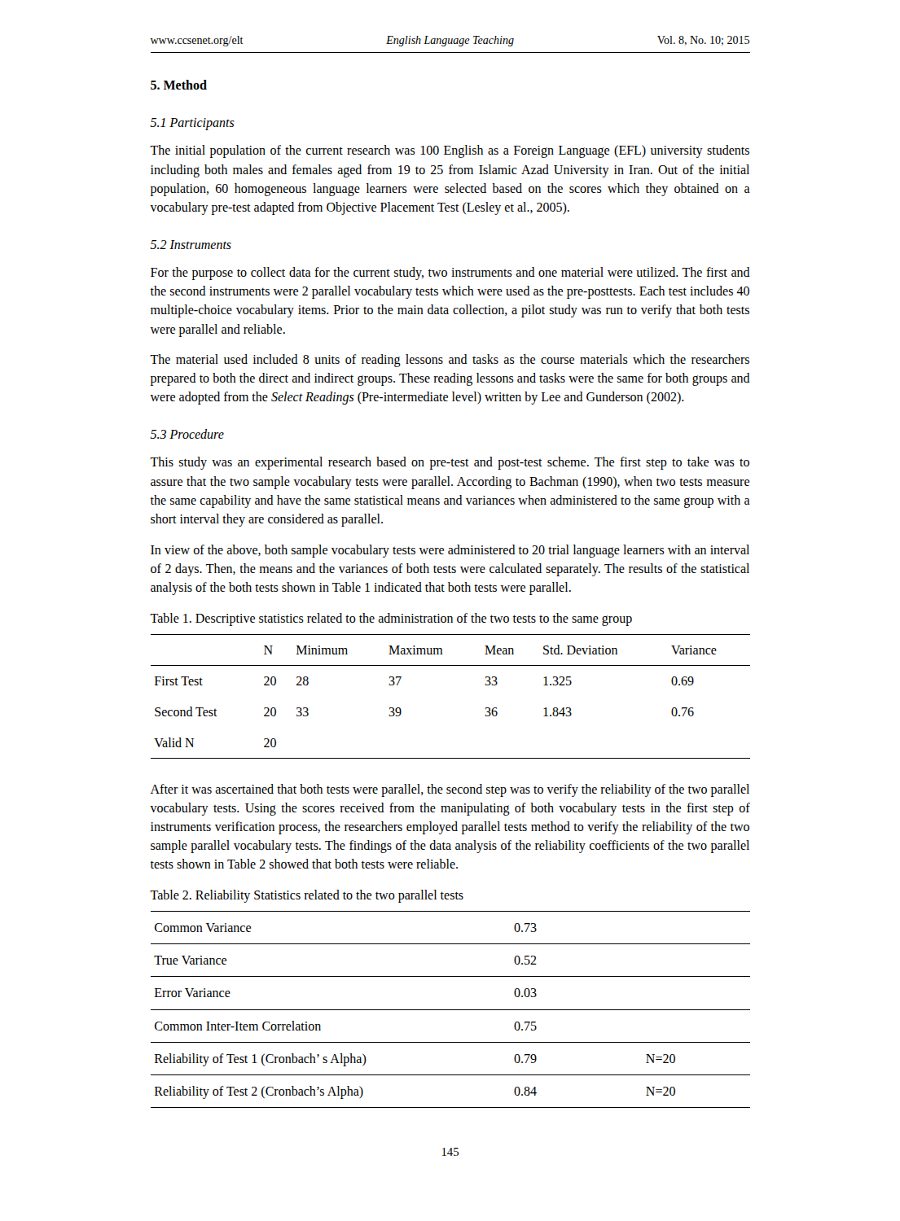www.ccsenet.org/elt English Language Teaching Vol. 8, No. 10; 2015
5. Method
5.1 Participants
The initial population of the current research was 100 English as a Foreign Language (EFL) university students including both males and females aged from 19 to 25 from Islamic Azad University in Iran. Out of the initial population, 60 homogeneous language learners were selected based on the scores which they obtained on a vocabulary pre-test adapted from Objective Placement Test (Lesley et al., 2005).
5.2 Instruments
For the purpose to collect data for the current study, two instruments and one material were utilized. The first and the second instruments were 2 parallel vocabulary tests which were used as the pre-posttests. Each test includes 40 multiple-choice vocabulary items. Prior to the main data collection, a pilot study was run to verify that both tests were parallel and reliable.
The material used included 8 units of reading lessons and tasks as the course materials which the researchers prepared to both the direct and indirect groups. These reading lessons and tasks were the same for both groups and were adopted from the Select Readings (Pre-intermediate level) written by Lee and Gunderson (2002).
5.3 Procedure
This study was an experimental research based on pre-test and post-test scheme. The first step to take was to assure that the two sample vocabulary tests were parallel. According to Bachman (1990), when two tests measure the same capability and have the same statistical means and variances when administered to the same group with a short interval they are considered as parallel.
In view of the above, both sample vocabulary tests were administered to 20 trial language learners with an interval of 2 days. Then, the means and the variances of both tests were calculated separately. The results of the statistical analysis of the both tests shown in Table 1 indicated that both tests were parallel.
Table 1. Descriptive statistics related to the administration of the two tests to the same group
| | N | Minimum | Maximum | Mean | Std. Deviation | Variance |
| --- | --- | --- | --- | --- | --- | --- |
| First Test | 20 | 28 | 37 | 33 | 1.325 | 0.69 |
| Second Test | 20 | 33 | 39 | 36 | 1.843 | 0.76 |
| Valid N | 20 | | | | | |
After it was ascertained that both tests were parallel, the second step was to verify the reliability of the two parallel vocabulary tests. Using the scores received from the manipulating of both vocabulary tests in the first step of instruments verification process, the researchers employed parallel tests method to verify the reliability of the two sample parallel vocabulary tests. The findings of the data analysis of the reliability coefficients of the two parallel tests shown in Table 2 showed that both tests were reliable.
Table 2. Reliability Statistics related to the two parallel tests
| Common Variance | 0.73 | |
| True Variance | 0.52 | |
| Error Variance | 0.03 | |
| Common Inter-Item Correlation | 0.75 | |
| Reliability of Test 1 (Cronbach’ s Alpha) | 0.79 | N=20 |
| Reliability of Test 2 (Cronbach’s Alpha) | 0.84 | N=20 |
145